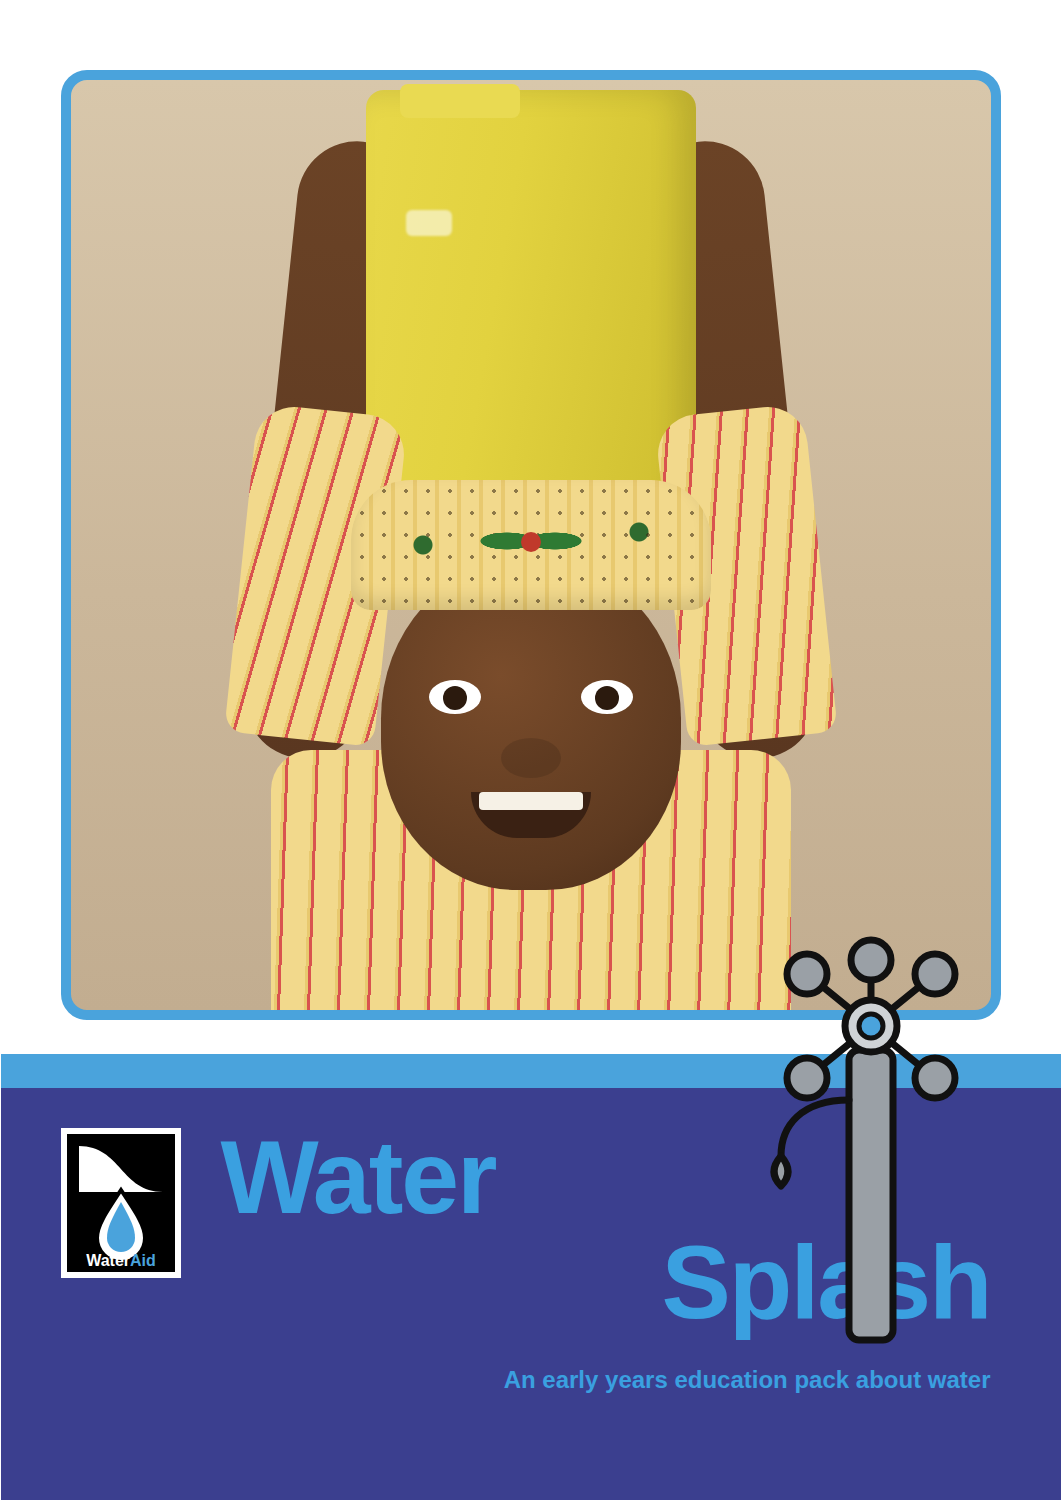WaterAid
Water
Splash
An early years education pack about water